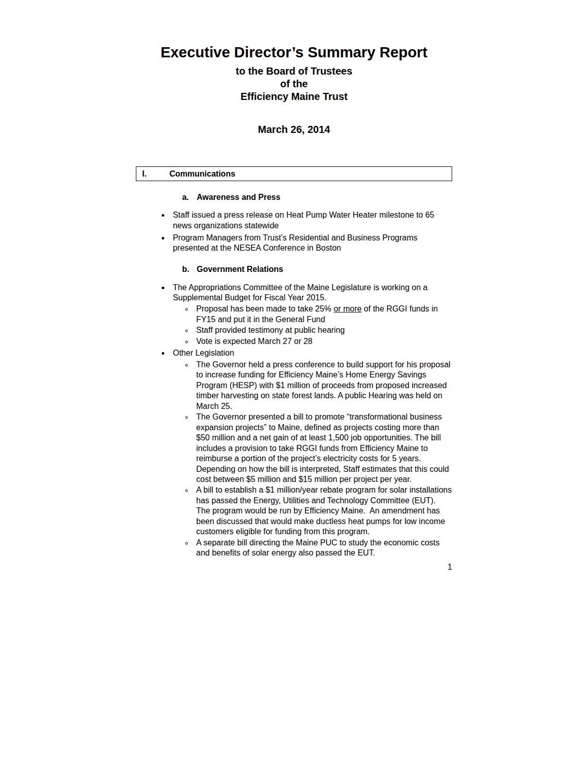Executive Director’s Summary Report
to the Board of Trustees
of the
Efficiency Maine Trust
March 26, 2014
I. Communications
a. Awareness and Press
Staff issued a press release on Heat Pump Water Heater milestone to 65 news organizations statewide
Program Managers from Trust’s Residential and Business Programs presented at the NESEA Conference in Boston
b. Government Relations
The Appropriations Committee of the Maine Legislature is working on a Supplemental Budget for Fiscal Year 2015.
Proposal has been made to take 25% or more of the RGGI funds in FY15 and put it in the General Fund
Staff provided testimony at public hearing
Vote is expected March 27 or 28
Other Legislation
The Governor held a press conference to build support for his proposal to increase funding for Efficiency Maine’s Home Energy Savings Program (HESP) with $1 million of proceeds from proposed increased timber harvesting on state forest lands. A public Hearing was held on March 25.
The Governor presented a bill to promote “transformational business expansion projects” to Maine, defined as projects costing more than $50 million and a net gain of at least 1,500 job opportunities. The bill includes a provision to take RGGI funds from Efficiency Maine to reimburse a portion of the project’s electricity costs for 5 years. Depending on how the bill is interpreted, Staff estimates that this could cost between $5 million and $15 million per project per year.
A bill to establish a $1 million/year rebate program for solar installations has passed the Energy, Utilities and Technology Committee (EUT). The program would be run by Efficiency Maine. An amendment has been discussed that would make ductless heat pumps for low income customers eligible for funding from this program.
A separate bill directing the Maine PUC to study the economic costs and benefits of solar energy also passed the EUT.
1